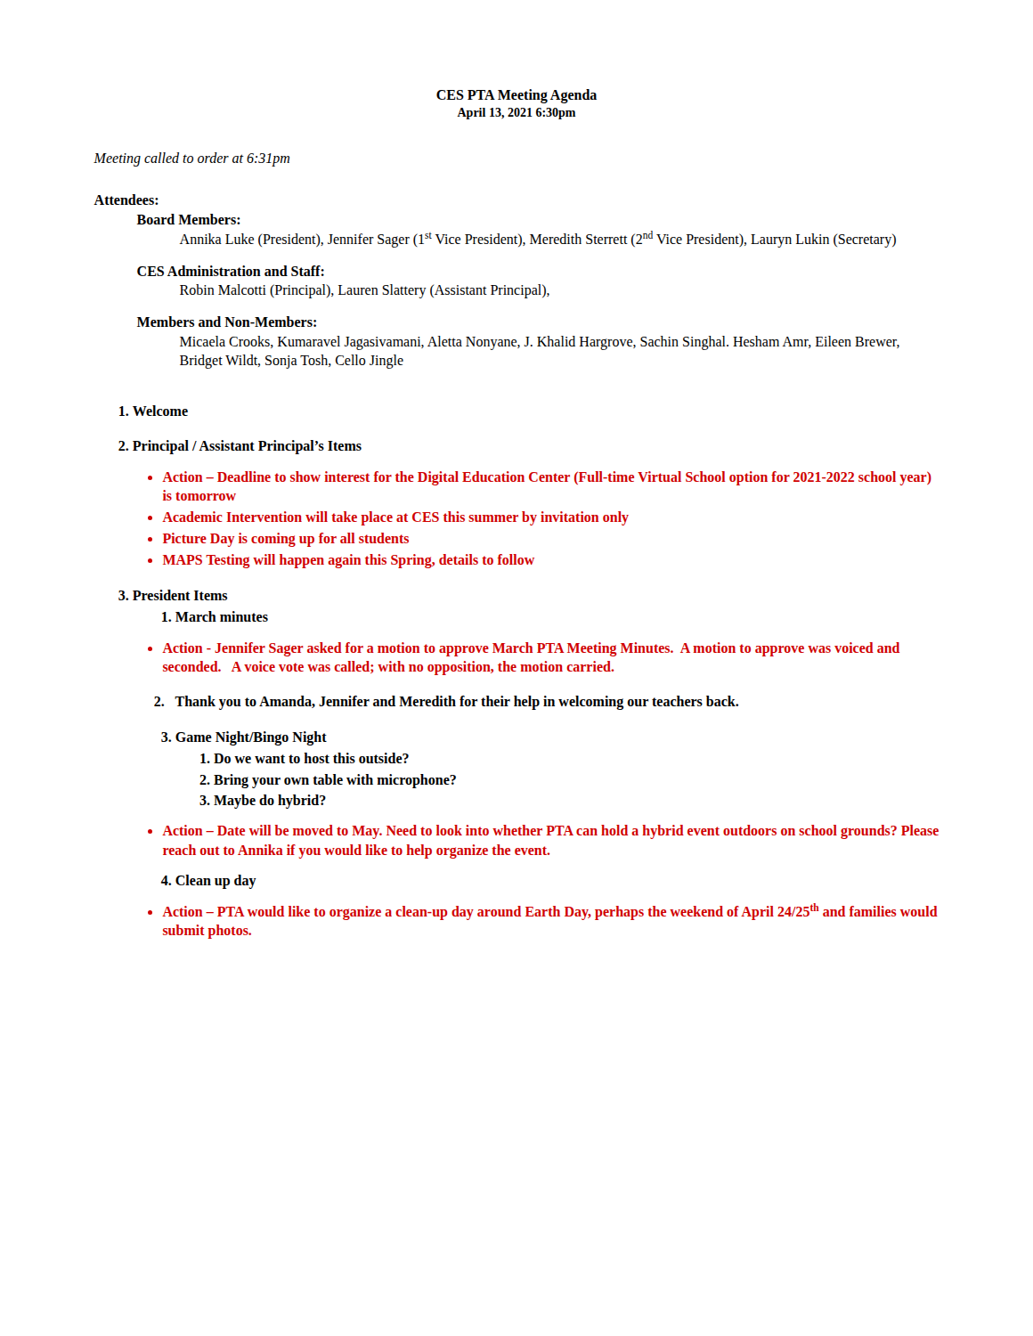CES PTA Meeting Agenda
April 13, 2021 6:30pm
Meeting called to order at 6:31pm
Attendees:
Board Members:
Annika Luke (President), Jennifer Sager (1st Vice President), Meredith Sterrett (2nd Vice President), Lauryn Lukin (Secretary)
CES Administration and Staff:
Robin Malcotti (Principal), Lauren Slattery (Assistant Principal),
Members and Non-Members:
Micaela Crooks, Kumaravel Jagasivamani, Aletta Nonyane, J. Khalid Hargrove, Sachin Singhal. Hesham Amr, Eileen Brewer, Bridget Wildt, Sonja Tosh, Cello Jingle
Welcome
Principal / Assistant Principal’s Items
Action – Deadline to show interest for the Digital Education Center (Full-time Virtual School option for 2021-2022 school year) is tomorrow
Academic Intervention will take place at CES this summer by invitation only
Picture Day is coming up for all students
MAPS Testing will happen again this Spring, details to follow
President Items
March minutes
Action - Jennifer Sager asked for a motion to approve March PTA Meeting Minutes. A motion to approve was voiced and seconded. A voice vote was called; with no opposition, the motion carried.
2. Thank you to Amanda, Jennifer and Meredith for their help in welcoming our teachers back.
Game Night/Bingo Night
Do we want to host this outside?
Bring your own table with microphone?
Maybe do hybrid?
Action – Date will be moved to May. Need to look into whether PTA can hold a hybrid event outdoors on school grounds? Please reach out to Annika if you would like to help organize the event.
Clean up day
Action – PTA would like to organize a clean-up day around Earth Day, perhaps the weekend of April 24/25th and families would submit photos.